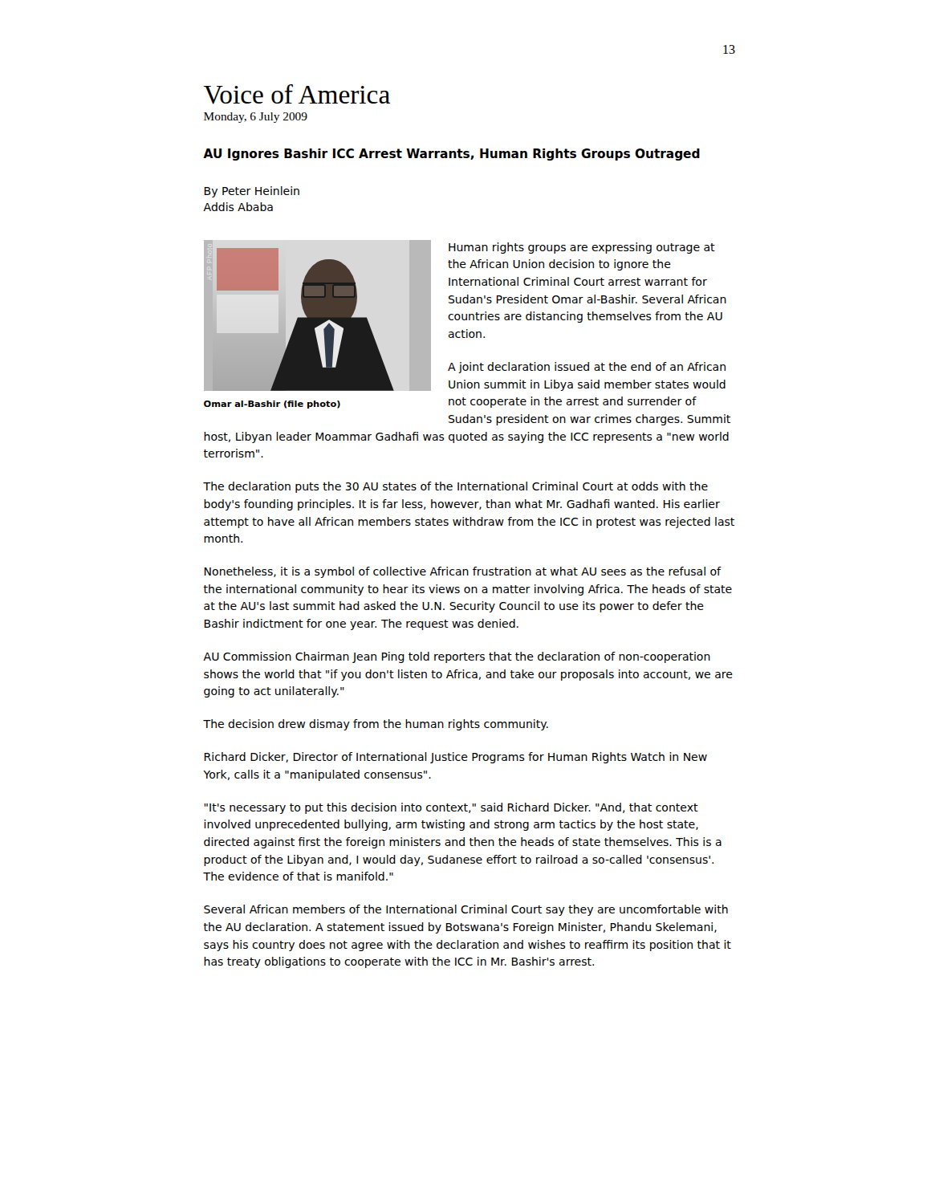13
Voice of America
Monday, 6 July 2009
AU Ignores Bashir ICC Arrest Warrants, Human Rights Groups Outraged
By Peter Heinlein
Addis Ababa
AFP Photo
Omar al-Bashir (file photo)
Human rights groups are expressing outrage at the African Union decision to ignore the International Criminal Court arrest warrant for Sudan's President Omar al-Bashir. Several African countries are distancing themselves from the AU action.
A joint declaration issued at the end of an African Union summit in Libya said member states would not cooperate in the arrest and surrender of Sudan's president on war crimes charges. Summit host, Libyan leader Moammar Gadhafi was quoted as saying the ICC represents a "new world terrorism".
The declaration puts the 30 AU states of the International Criminal Court at odds with the body's founding principles. It is far less, however, than what Mr. Gadhafi wanted. His earlier attempt to have all African members states withdraw from the ICC in protest was rejected last month.
Nonetheless, it is a symbol of collective African frustration at what AU sees as the refusal of the international community to hear its views on a matter involving Africa. The heads of state at the AU's last summit had asked the U.N. Security Council to use its power to defer the Bashir indictment for one year. The request was denied.
AU Commission Chairman Jean Ping told reporters that the declaration of non-cooperation shows the world that "if you don't listen to Africa, and take our proposals into account, we are going to act unilaterally."
The decision drew dismay from the human rights community.
Richard Dicker, Director of International Justice Programs for Human Rights Watch in New York, calls it a "manipulated consensus".
"It's necessary to put this decision into context," said Richard Dicker. "And, that context involved unprecedented bullying, arm twisting and strong arm tactics by the host state, directed against first the foreign ministers and then the heads of state themselves. This is a product of the Libyan and, I would day, Sudanese effort to railroad a so-called 'consensus'. The evidence of that is manifold."
Several African members of the International Criminal Court say they are uncomfortable with the AU declaration. A statement issued by Botswana's Foreign Minister, Phandu Skelemani, says his country does not agree with the declaration and wishes to reaffirm its position that it has treaty obligations to cooperate with the ICC in Mr. Bashir's arrest.